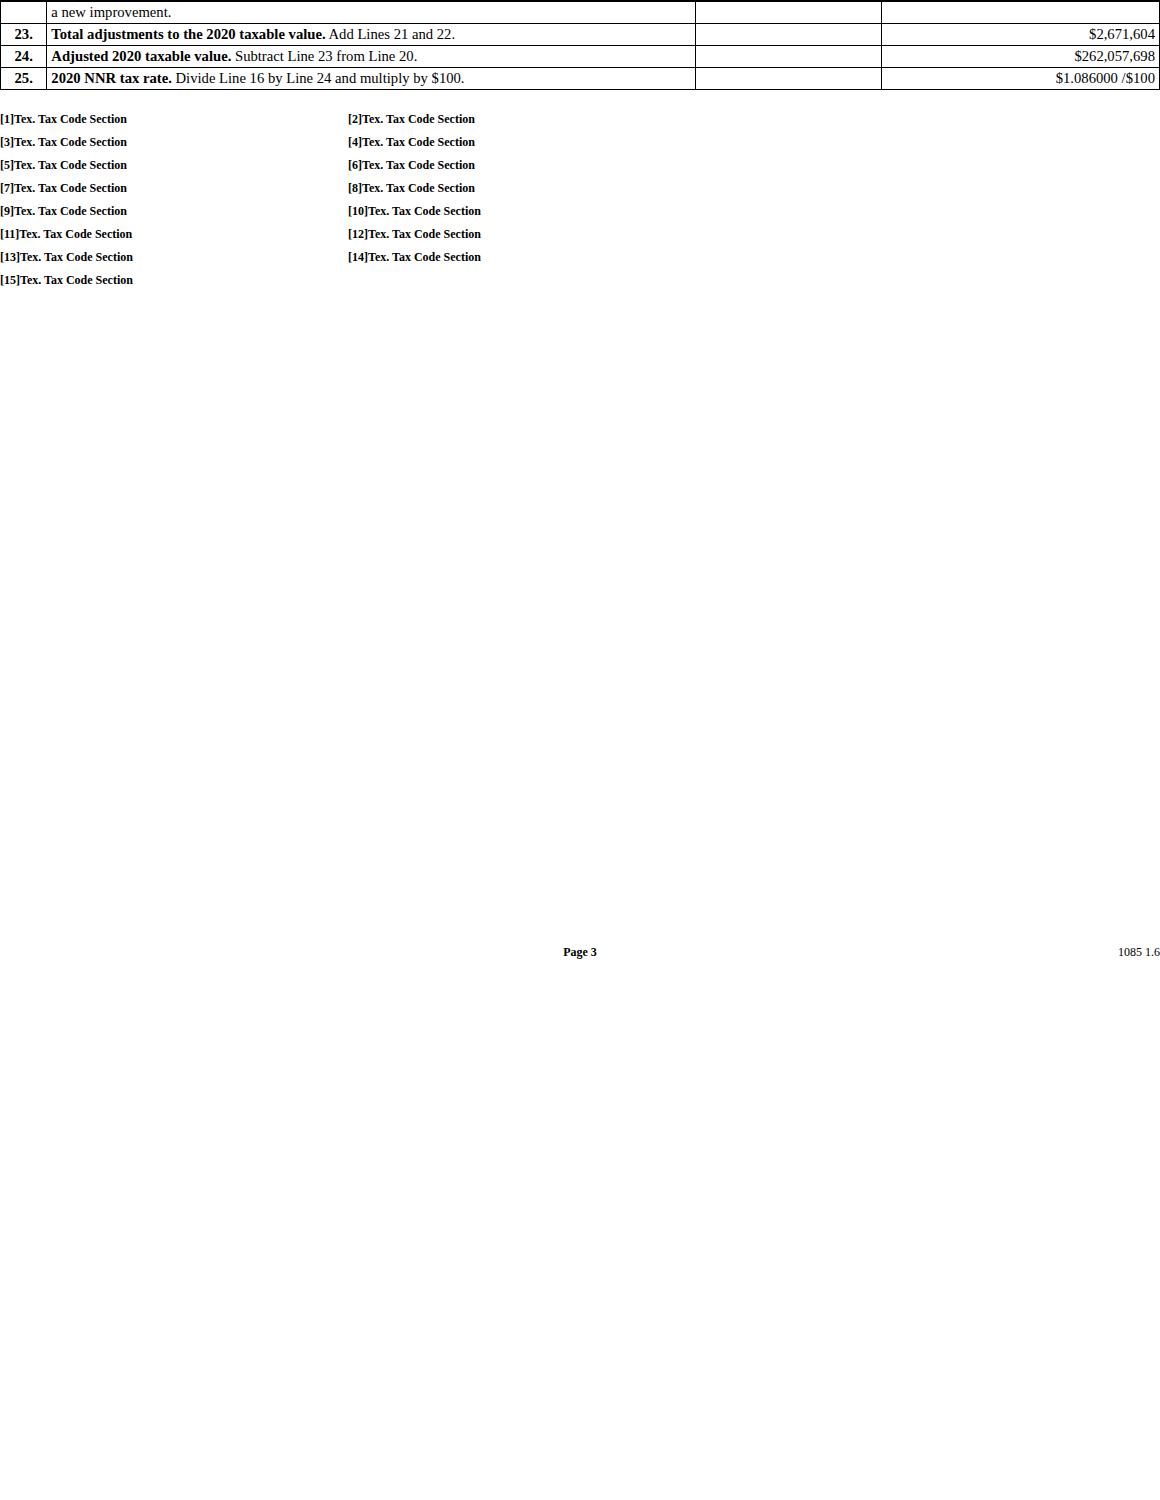| | a new improvement. | | |
| 23. | Total adjustments to the 2020 taxable value. Add Lines 21 and 22. | | $2,671,604 |
| 24. | Adjusted 2020 taxable value. Subtract Line 23 from Line 20. | | $262,057,698 |
| 25. | 2020 NNR tax rate. Divide Line 16 by Line 24 and multiply by $100. | | $1.086000 /$100 |
| [1]Tex. Tax Code Section | [2]Tex. Tax Code Section |
| [3]Tex. Tax Code Section | [4]Tex. Tax Code Section |
| [5]Tex. Tax Code Section | [6]Tex. Tax Code Section |
| [7]Tex. Tax Code Section | [8]Tex. Tax Code Section |
| [9]Tex. Tax Code Section | [10]Tex. Tax Code Section |
| [11]Tex. Tax Code Section | [12]Tex. Tax Code Section |
| [13]Tex. Tax Code Section | [14]Tex. Tax Code Section |
| [15]Tex. Tax Code Section | |
Page 3
1085 1.6